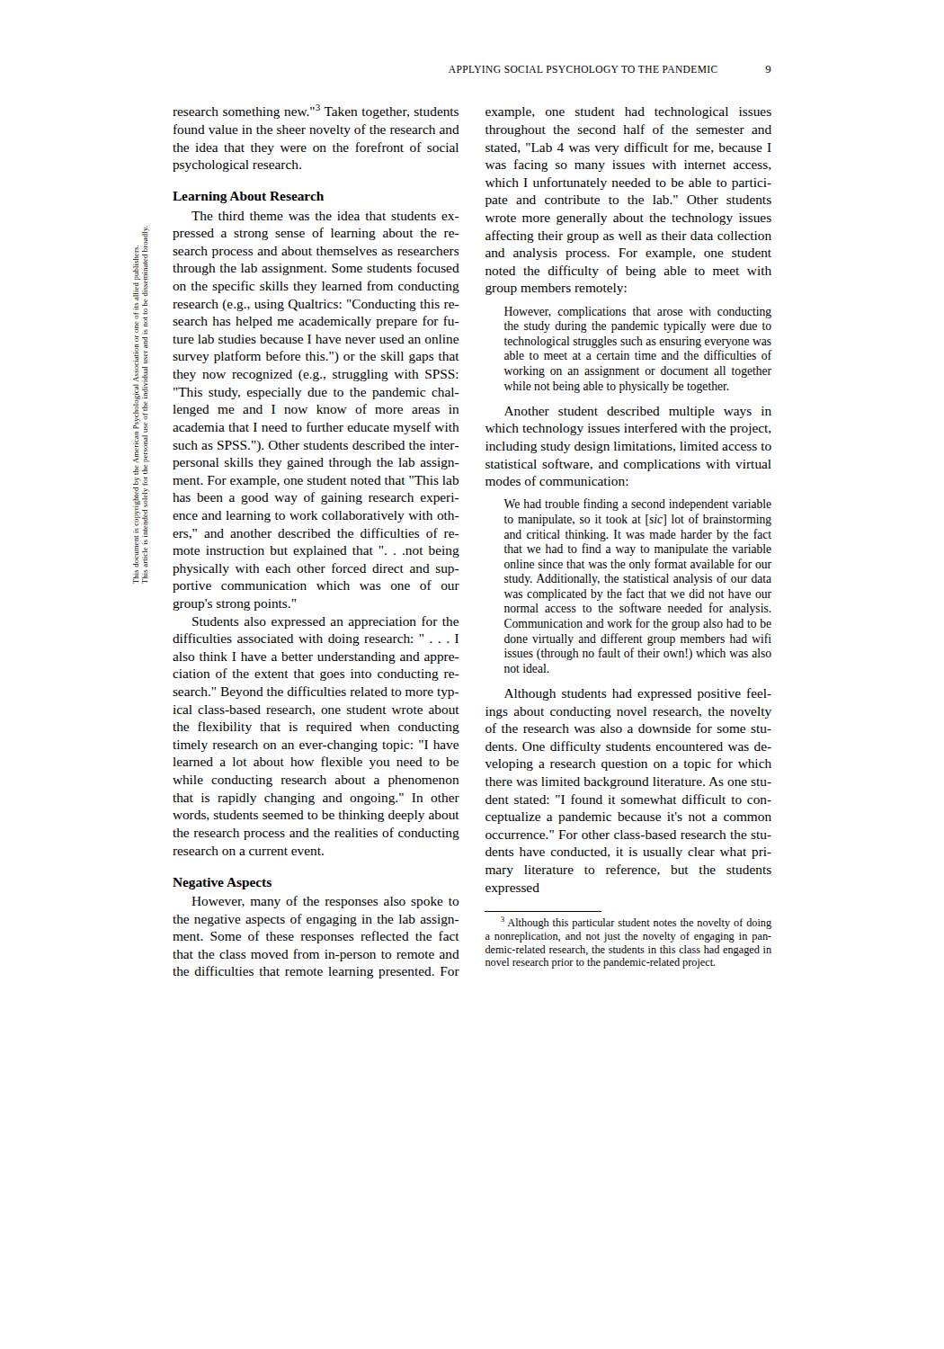This document is copyrighted by the American Psychological Association or one of its allied publishers.
This article is intended solely for the personal use of the individual user and is not to be disseminated broadly.
Applying Social Psychology to the Pandemic 9
research something new."3 Taken together, students found value in the sheer novelty of the research and the idea that they were on the forefront of social psychological research.
Learning About Research
The third theme was the idea that students expressed a strong sense of learning about the research process and about themselves as researchers through the lab assignment. Some students focused on the specific skills they learned from conducting research (e.g., using Qualtrics: "Conducting this research has helped me academically prepare for future lab studies because I have never used an online survey platform before this.") or the skill gaps that they now recognized (e.g., struggling with SPSS: "This study, especially due to the pandemic challenged me and I now know of more areas in academia that I need to further educate myself with such as SPSS."). Other students described the interpersonal skills they gained through the lab assignment. For example, one student noted that "This lab has been a good way of gaining research experience and learning to work collaboratively with others," and another described the difficulties of remote instruction but explained that ". . .not being physically with each other forced direct and supportive communication which was one of our group's strong points."
Students also expressed an appreciation for the difficulties associated with doing research: " . . . I also think I have a better understanding and appreciation of the extent that goes into conducting research." Beyond the difficulties related to more typical class-based research, one student wrote about the flexibility that is required when conducting timely research on an ever-changing topic: "I have learned a lot about how flexible you need to be while conducting research about a phenomenon that is rapidly changing and ongoing." In other words, students seemed to be thinking deeply about the research process and the realities of conducting research on a current event.
Negative Aspects
However, many of the responses also spoke to the negative aspects of engaging in the lab assignment. Some of these responses reflected the fact that the class moved from in-person to remote and the difficulties that remote learning presented. For example, one student had technological issues throughout the second half of the semester and stated, "Lab 4 was very difficult for me, because I was facing so many issues with internet access, which I unfortunately needed to be able to participate and contribute to the lab." Other students wrote more generally about the technology issues affecting their group as well as their data collection and analysis process. For example, one student noted the difficulty of being able to meet with group members remotely:
However, complications that arose with conducting the study during the pandemic typically were due to technological struggles such as ensuring everyone was able to meet at a certain time and the difficulties of working on an assignment or document all together while not being able to physically be together.
Another student described multiple ways in which technology issues interfered with the project, including study design limitations, limited access to statistical software, and complications with virtual modes of communication:
We had trouble finding a second independent variable to manipulate, so it took at [sic] lot of brainstorming and critical thinking. It was made harder by the fact that we had to find a way to manipulate the variable online since that was the only format available for our study. Additionally, the statistical analysis of our data was complicated by the fact that we did not have our normal access to the software needed for analysis. Communication and work for the group also had to be done virtually and different group members had wifi issues (through no fault of their own!) which was also not ideal.
Although students had expressed positive feelings about conducting novel research, the novelty of the research was also a downside for some students. One difficulty students encountered was developing a research question on a topic for which there was limited background literature. As one student stated: "I found it somewhat difficult to conceptualize a pandemic because it's not a common occurrence." For other class-based research the students have conducted, it is usually clear what primary literature to reference, but the students expressed
3 Although this particular student notes the novelty of doing a nonreplication, and not just the novelty of engaging in pandemic-related research, the students in this class had engaged in novel research prior to the pandemic-related project.